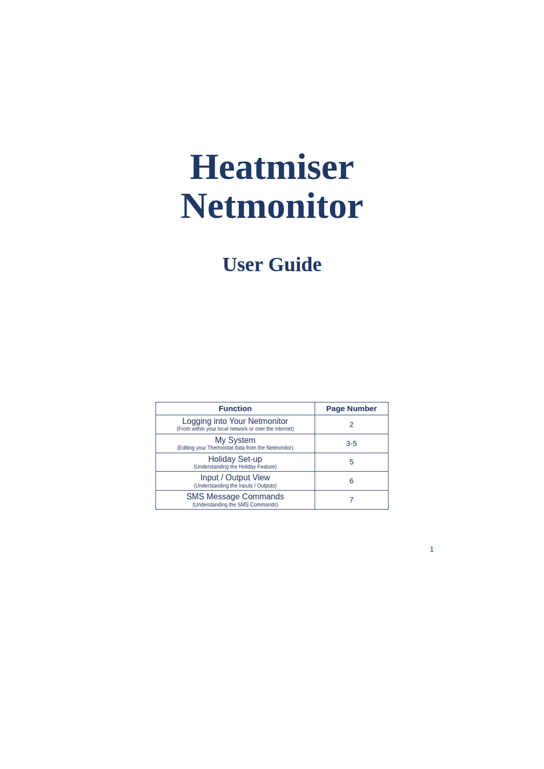Heatmiser
Netmonitor
User Guide
| Function | Page Number |
| --- | --- |
| Logging into Your Netmonitor (From within your local network or over the internet) | 2 |
| My System (Editing your Thermostat data from the Netmonitor) | 3-5 |
| Holiday Set-up (Understanding the Holiday Feature) | 5 |
| Input / Output View (Understanding the Inputs / Outputs) | 6 |
| SMS Message Commands (Understanding the SMS Commands) | 7 |
1